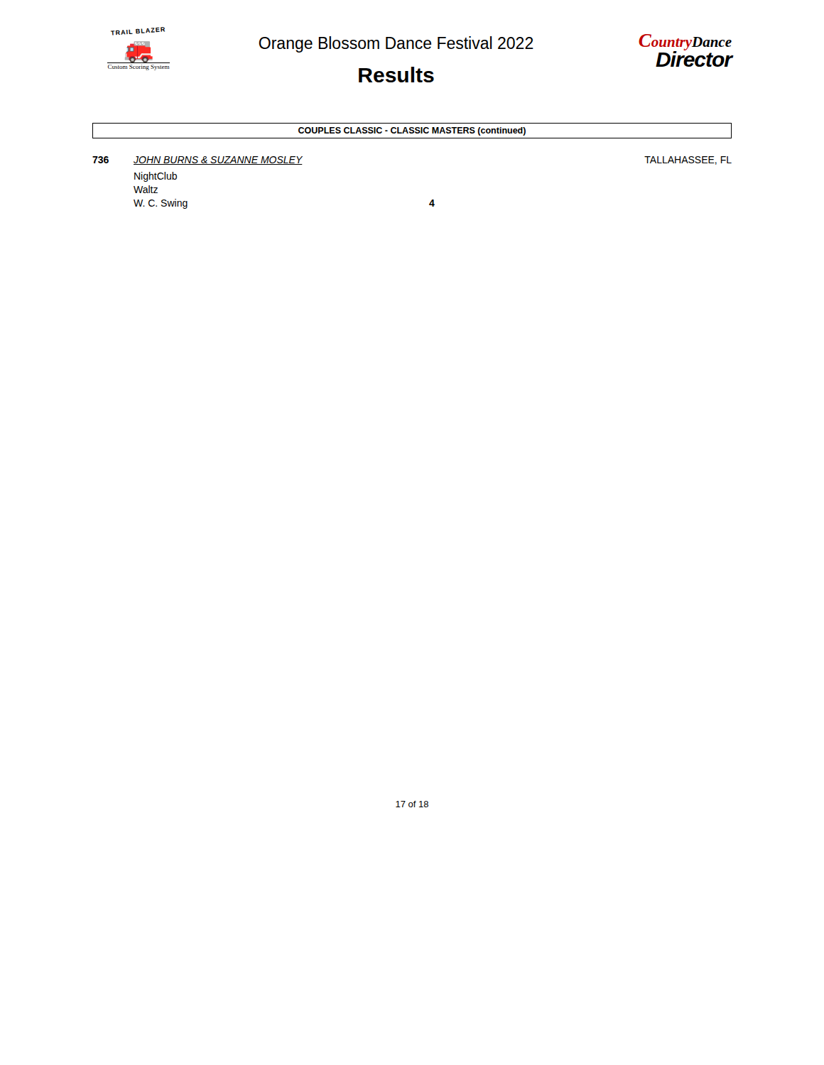TRAIL BLAZER
🚒
Custom Scoring System
Orange Blossom Dance Festival 2022
Results
CountryDance
Director
COUPLES CLASSIC - CLASSIC MASTERS (continued)
736
JOHN BURNS & SUZANNE MOSLEY
TALLAHASSEE, FL
NightClub
Waltz
W. C. Swing 4
17 of 18